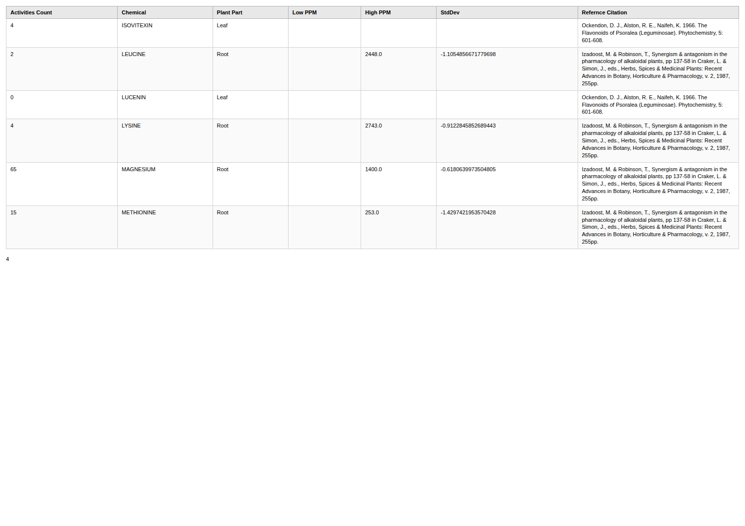| Activities Count | Chemical | Plant Part | Low PPM | High PPM | StdDev | Refernce Citation |
| --- | --- | --- | --- | --- | --- | --- |
| 4 | ISOVITEXIN | Leaf | | | | Ockendon, D. J., Alston, R. E., Naifeh, K. 1966. The Flavonoids of Psoralea (Leguminosae). Phytochemistry, 5: 601-608. |
| 2 | LEUCINE | Root | | 2448.0 | -1.1054856671779698 | Izadoost, M. & Robinson, T., Synergism & antagonism in the pharmacology of alkaloidal plants, pp 137-58 in Craker, L. & Simon, J., eds., Herbs, Spices & Medicinal Plants: Recent Advances in Botany, Horticulture & Pharmacology, v. 2, 1987, 255pp. |
| 0 | LUCENIN | Leaf | | | | Ockendon, D. J., Alston, R. E., Naifeh, K. 1966. The Flavonoids of Psoralea (Leguminosae). Phytochemistry, 5: 601-608. |
| 4 | LYSINE | Root | | 2743.0 | -0.9122845852689443 | Izadoost, M. & Robinson, T., Synergism & antagonism in the pharmacology of alkaloidal plants, pp 137-58 in Craker, L. & Simon, J., eds., Herbs, Spices & Medicinal Plants: Recent Advances in Botany, Horticulture & Pharmacology, v. 2, 1987, 255pp. |
| 65 | MAGNESIUM | Root | | 1400.0 | -0.6180639973504805 | Izadoost, M. & Robinson, T., Synergism & antagonism in the pharmacology of alkaloidal plants, pp 137-58 in Craker, L. & Simon, J., eds., Herbs, Spices & Medicinal Plants: Recent Advances in Botany, Horticulture & Pharmacology, v. 2, 1987, 255pp. |
| 15 | METHIONINE | Root | | 253.0 | -1.4297421953570428 | Izadoost, M. & Robinson, T., Synergism & antagonism in the pharmacology of alkaloidal plants, pp 137-58 in Craker, L. & Simon, J., eds., Herbs, Spices & Medicinal Plants: Recent Advances in Botany, Horticulture & Pharmacology, v. 2, 1987, 255pp. |
4